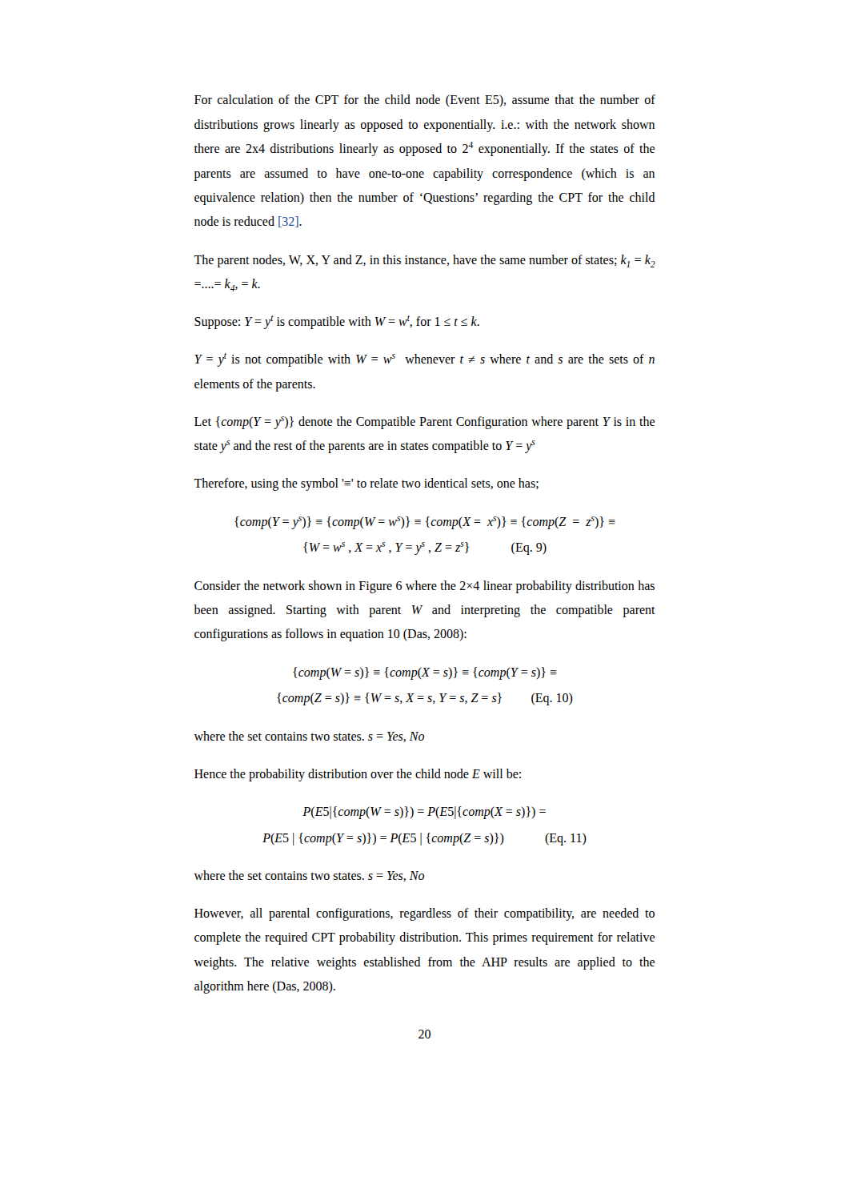For calculation of the CPT for the child node (Event E5), assume that the number of distributions grows linearly as opposed to exponentially. i.e.: with the network shown there are 2x4 distributions linearly as opposed to 24 exponentially. If the states of the parents are assumed to have one-to-one capability correspondence (which is an equivalence relation) then the number of ‘Questions’ regarding the CPT for the child node is reduced [32].
The parent nodes, W, X, Y and Z, in this instance, have the same number of states; k1 = k2 =....= k4, = k.
Suppose: Y = yt is compatible with W = wt, for 1 ≤ t ≤ k.
Y = yt is not compatible with W = ws whenever t ≠ s where t and s are the sets of n elements of the parents.
Let {comp(Y = ys)} denote the Compatible Parent Configuration where parent Y is in the state ys and the rest of the parents are in states compatible to Y = ys
Therefore, using the symbol '≡' to relate two identical sets, one has;
{comp(Y = ys)} ≡ {comp(W = ws)} ≡ {comp(X = xs)} ≡ {comp(Z = zs)} ≡ {W = ws , X = xs , Y = ys , Z = zs}(Eq. 9)
Consider the network shown in Figure 6 where the 2×4 linear probability distribution has been assigned. Starting with parent W and interpreting the compatible parent configurations as follows in equation 10 (Das, 2008):
{comp(W = s)} ≡ {comp(X = s)} ≡ {comp(Y = s)} ≡ {comp(Z = s)} ≡ {W = s, X = s, Y = s, Z = s}(Eq. 10)
where the set contains two states. s = Yes, No
Hence the probability distribution over the child node E will be:
P(E5|{comp(W = s)}) = P(E5|{comp(X = s)}) = P(E5 | {comp(Y = s)}) = P(E5 | {comp(Z = s)})(Eq. 11)
where the set contains two states. s = Yes, No
However, all parental configurations, regardless of their compatibility, are needed to complete the required CPT probability distribution. This primes requirement for relative weights. The relative weights established from the AHP results are applied to the algorithm here (Das, 2008).
20